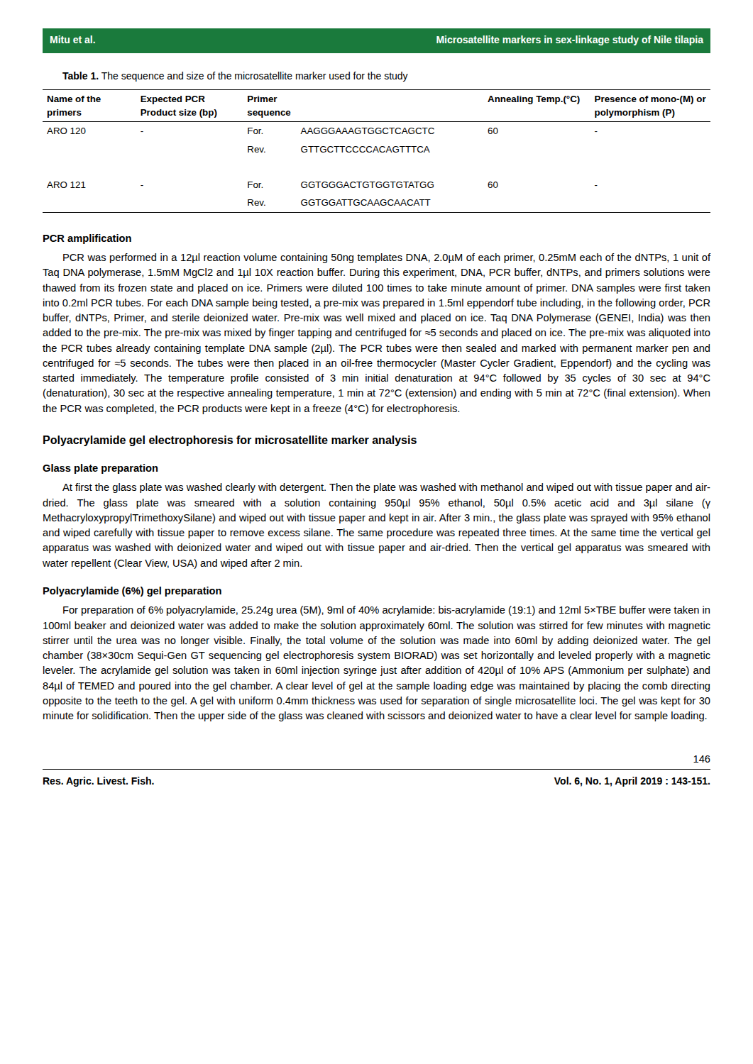Mitu et al. Microsatellite markers in sex-linkage study of Nile tilapia
Table 1. The sequence and size of the microsatellite marker used for the study
| Name of the primers | Expected PCR Product size (bp) | Primer sequence | | Annealing Temp.(°C) | Presence of mono-(M) or polymorphism (P) |
| --- | --- | --- | --- | --- | --- |
| ARO 120 | - | For. | AAGGGAAAGTGGCTCAGCTC | 60 | - |
| | | Rev. | GTTGCTTCCCCACAGTTTCA | | |
| ARO 121 | - | For. | GGTGGGACTGTGGTGTATGG | 60 | - |
| | | Rev. | GGTGGATTGCAAGCAACATT | | |
PCR amplification
PCR was performed in a 12µl reaction volume containing 50ng templates DNA, 2.0µM of each primer, 0.25mM each of the dNTPs, 1 unit of Taq DNA polymerase, 1.5mM MgCl2 and 1µl 10X reaction buffer. During this experiment, DNA, PCR buffer, dNTPs, and primers solutions were thawed from its frozen state and placed on ice. Primers were diluted 100 times to take minute amount of primer. DNA samples were first taken into 0.2ml PCR tubes. For each DNA sample being tested, a pre-mix was prepared in 1.5ml eppendorf tube including, in the following order, PCR buffer, dNTPs, Primer, and sterile deionized water. Pre-mix was well mixed and placed on ice. Taq DNA Polymerase (GENEI, India) was then added to the pre-mix. The pre-mix was mixed by finger tapping and centrifuged for ≈5 seconds and placed on ice. The pre-mix was aliquoted into the PCR tubes already containing template DNA sample (2µl). The PCR tubes were then sealed and marked with permanent marker pen and centrifuged for ≈5 seconds. The tubes were then placed in an oil-free thermocycler (Master Cycler Gradient, Eppendorf) and the cycling was started immediately. The temperature profile consisted of 3 min initial denaturation at 94°C followed by 35 cycles of 30 sec at 94°C (denaturation), 30 sec at the respective annealing temperature, 1 min at 72°C (extension) and ending with 5 min at 72°C (final extension). When the PCR was completed, the PCR products were kept in a freeze (4°C) for electrophoresis.
Polyacrylamide gel electrophoresis for microsatellite marker analysis
Glass plate preparation
At first the glass plate was washed clearly with detergent. Then the plate was washed with methanol and wiped out with tissue paper and air-dried. The glass plate was smeared with a solution containing 950µl 95% ethanol, 50µl 0.5% acetic acid and 3µl silane (γ MethacryloxypropylTrimethoxySilane) and wiped out with tissue paper and kept in air. After 3 min., the glass plate was sprayed with 95% ethanol and wiped carefully with tissue paper to remove excess silane. The same procedure was repeated three times. At the same time the vertical gel apparatus was washed with deionized water and wiped out with tissue paper and air-dried. Then the vertical gel apparatus was smeared with water repellent (Clear View, USA) and wiped after 2 min.
Polyacrylamide (6%) gel preparation
For preparation of 6% polyacrylamide, 25.24g urea (5M), 9ml of 40% acrylamide: bis-acrylamide (19:1) and 12ml 5×TBE buffer were taken in 100ml beaker and deionized water was added to make the solution approximately 60ml. The solution was stirred for few minutes with magnetic stirrer until the urea was no longer visible. Finally, the total volume of the solution was made into 60ml by adding deionized water. The gel chamber (38×30cm Sequi-Gen GT sequencing gel electrophoresis system BIORAD) was set horizontally and leveled properly with a magnetic leveler. The acrylamide gel solution was taken in 60ml injection syringe just after addition of 420µl of 10% APS (Ammonium per sulphate) and 84µl of TEMED and poured into the gel chamber. A clear level of gel at the sample loading edge was maintained by placing the comb directing opposite to the teeth to the gel. A gel with uniform 0.4mm thickness was used for separation of single microsatellite loci. The gel was kept for 30 minute for solidification. Then the upper side of the glass was cleaned with scissors and deionized water to have a clear level for sample loading.
146
Res. Agric. Livest. Fish. Vol. 6, No. 1, April 2019 : 143-151.